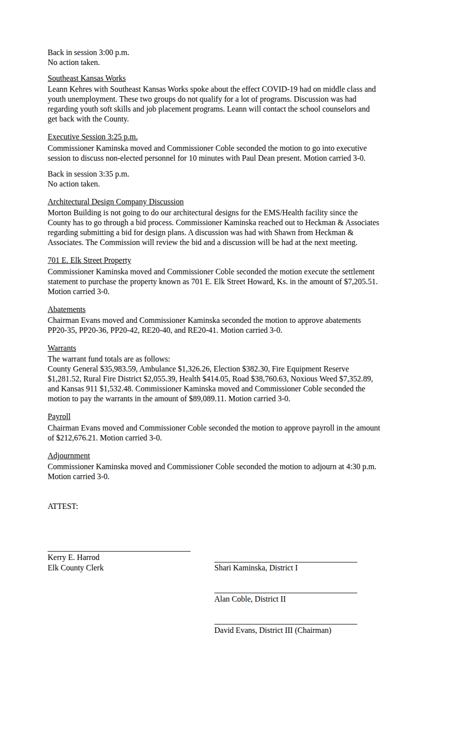Back in session 3:00 p.m.
No action taken.
Southeast Kansas Works
Leann Kehres with Southeast Kansas Works spoke about the effect COVID-19 had on middle class and youth unemployment. These two groups do not qualify for a lot of programs. Discussion was had regarding youth soft skills and job placement programs. Leann will contact the school counselors and get back with the County.
Executive Session 3:25 p.m.
Commissioner Kaminska moved and Commissioner Coble seconded the motion to go into executive session to discuss non-elected personnel for 10 minutes with Paul Dean present. Motion carried 3-0.
Back in session 3:35 p.m.
No action taken.
Architectural Design Company Discussion
Morton Building is not going to do our architectural designs for the EMS/Health facility since the County has to go through a bid process. Commissioner Kaminska reached out to Heckman & Associates regarding submitting a bid for design plans. A discussion was had with Shawn from Heckman & Associates. The Commission will review the bid and a discussion will be had at the next meeting.
701 E. Elk Street Property
Commissioner Kaminska moved and Commissioner Coble seconded the motion execute the settlement statement to purchase the property known as 701 E. Elk Street Howard, Ks. in the amount of $7,205.51. Motion carried 3-0.
Abatements
Chairman Evans moved and Commissioner Kaminska seconded the motion to approve abatements PP20-35, PP20-36, PP20-42, RE20-40, and RE20-41. Motion carried 3-0.
Warrants
The warrant fund totals are as follows:
County General $35,983.59, Ambulance $1,326.26, Election $382.30, Fire Equipment Reserve $1,281.52, Rural Fire District $2,055.39, Health $414.05, Road $38,760.63, Noxious Weed $7,352.89, and Kansas 911 $1,532.48. Commissioner Kaminska moved and Commissioner Coble seconded the motion to pay the warrants in the amount of $89,089.11. Motion carried 3-0.
Payroll
Chairman Evans moved and Commissioner Coble seconded the motion to approve payroll in the amount of $212,676.21. Motion carried 3-0.
Adjournment
Commissioner Kaminska moved and Commissioner Coble seconded the motion to adjourn at 4:30 p.m. Motion carried 3-0.
ATTEST:
| Kerry E. Harrod Elk County Clerk | Shari Kaminska, District I |
| | Alan Coble, District II |
| | David Evans, District III (Chairman) |